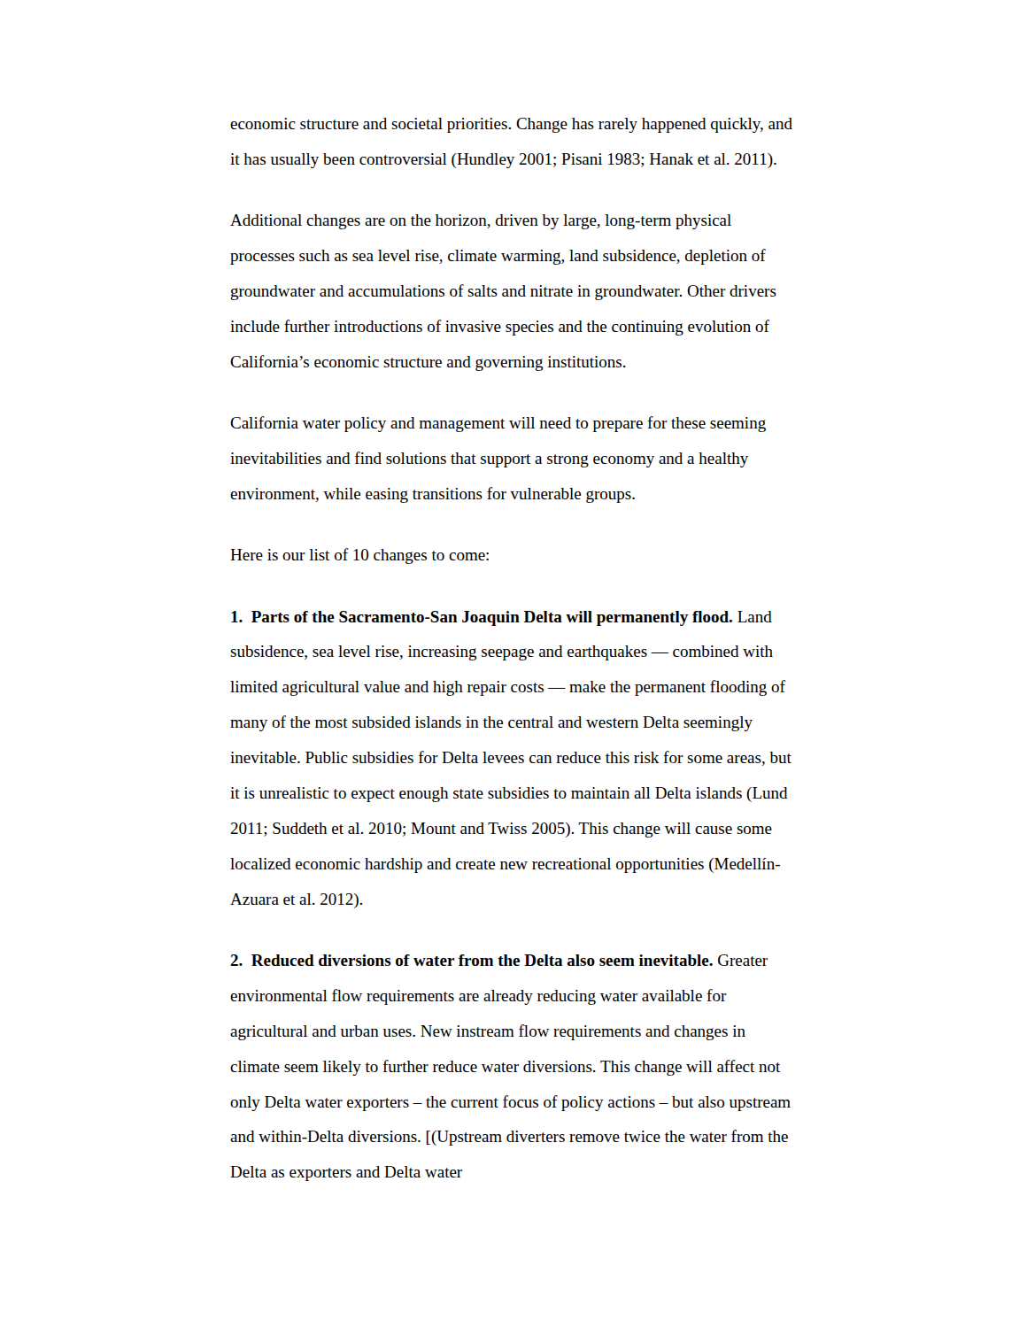economic structure and societal priorities. Change has rarely happened quickly, and it has usually been controversial (Hundley 2001; Pisani 1983; Hanak et al. 2011).
Additional changes are on the horizon, driven by large, long-term physical processes such as sea level rise, climate warming, land subsidence, depletion of groundwater and accumulations of salts and nitrate in groundwater. Other drivers include further introductions of invasive species and the continuing evolution of California’s economic structure and governing institutions.
California water policy and management will need to prepare for these seeming inevitabilities and find solutions that support a strong economy and a healthy environment, while easing transitions for vulnerable groups.
Here is our list of 10 changes to come:
1. Parts of the Sacramento-San Joaquin Delta will permanently flood. Land subsidence, sea level rise, increasing seepage and earthquakes — combined with limited agricultural value and high repair costs — make the permanent flooding of many of the most subsided islands in the central and western Delta seemingly inevitable. Public subsidies for Delta levees can reduce this risk for some areas, but it is unrealistic to expect enough state subsidies to maintain all Delta islands (Lund 2011; Suddeth et al. 2010; Mount and Twiss 2005). This change will cause some localized economic hardship and create new recreational opportunities (Medellín-Azuara et al. 2012).
2. Reduced diversions of water from the Delta also seem inevitable. Greater environmental flow requirements are already reducing water available for agricultural and urban uses. New instream flow requirements and changes in climate seem likely to further reduce water diversions. This change will affect not only Delta water exporters – the current focus of policy actions – but also upstream and within-Delta diversions. [(Upstream diverters remove twice the water from the Delta as exporters and Delta water